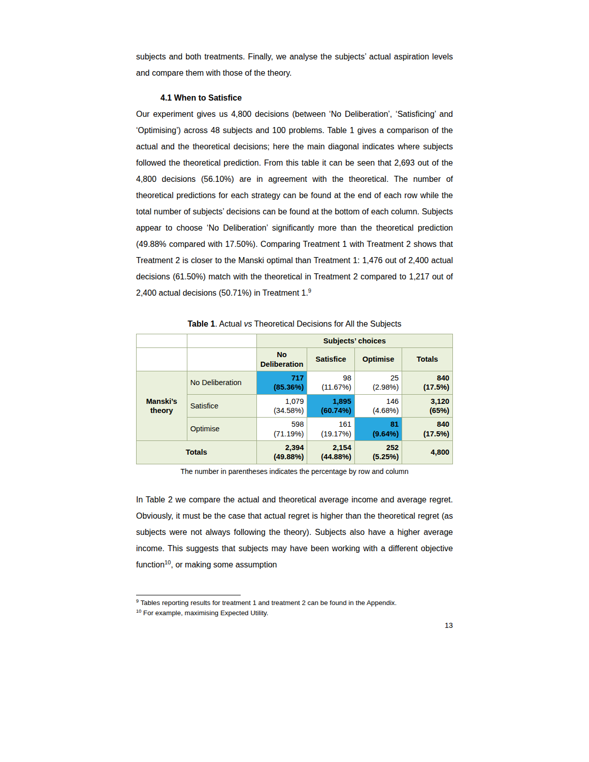subjects and both treatments. Finally, we analyse the subjects’ actual aspiration levels and compare them with those of the theory.
4.1 When to Satisfice
Our experiment gives us 4,800 decisions (between ‘No Deliberation’, ‘Satisficing’ and ‘Optimising’) across 48 subjects and 100 problems. Table 1 gives a comparison of the actual and the theoretical decisions; here the main diagonal indicates where subjects followed the theoretical prediction. From this table it can be seen that 2,693 out of the 4,800 decisions (56.10%) are in agreement with the theoretical. The number of theoretical predictions for each strategy can be found at the end of each row while the total number of subjects’ decisions can be found at the bottom of each column. Subjects appear to choose ‘No Deliberation’ significantly more than the theoretical prediction (49.88% compared with 17.50%). Comparing Treatment 1 with Treatment 2 shows that Treatment 2 is closer to the Manski optimal than Treatment 1: 1,476 out of 2,400 actual decisions (61.50%) match with the theoretical in Treatment 2 compared to 1,217 out of 2,400 actual decisions (50.71%) in Treatment 1.9
Table 1. Actual vs Theoretical Decisions for All the Subjects
| | | Subjects’ choices |
| | | No Deliberation | Satisfice | Optimise | Totals |
| Manski’s theory | No Deliberation | 717 (85.36%) | 98 (11.67%) | 25 (2.98%) | 840 (17.5%) |
| Satisfice | 1,079 (34.58%) | 1,895 (60.74%) | 146 (4.68%) | 3,120 (65%) |
| Optimise | 598 (71.19%) | 161 (19.17%) | 81 (9.64%) | 840 (17.5%) |
| Totals | 2,394 (49.88%) | 2,154 (44.88%) | 252 (5.25%) | 4,800 |
The number in parentheses indicates the percentage by row and column
In Table 2 we compare the actual and theoretical average income and average regret. Obviously, it must be the case that actual regret is higher than the theoretical regret (as subjects were not always following the theory). Subjects also have a higher average income. This suggests that subjects may have been working with a different objective function10, or making some assumption
9 Tables reporting results for treatment 1 and treatment 2 can be found in the Appendix.
10 For example, maximising Expected Utility.
13